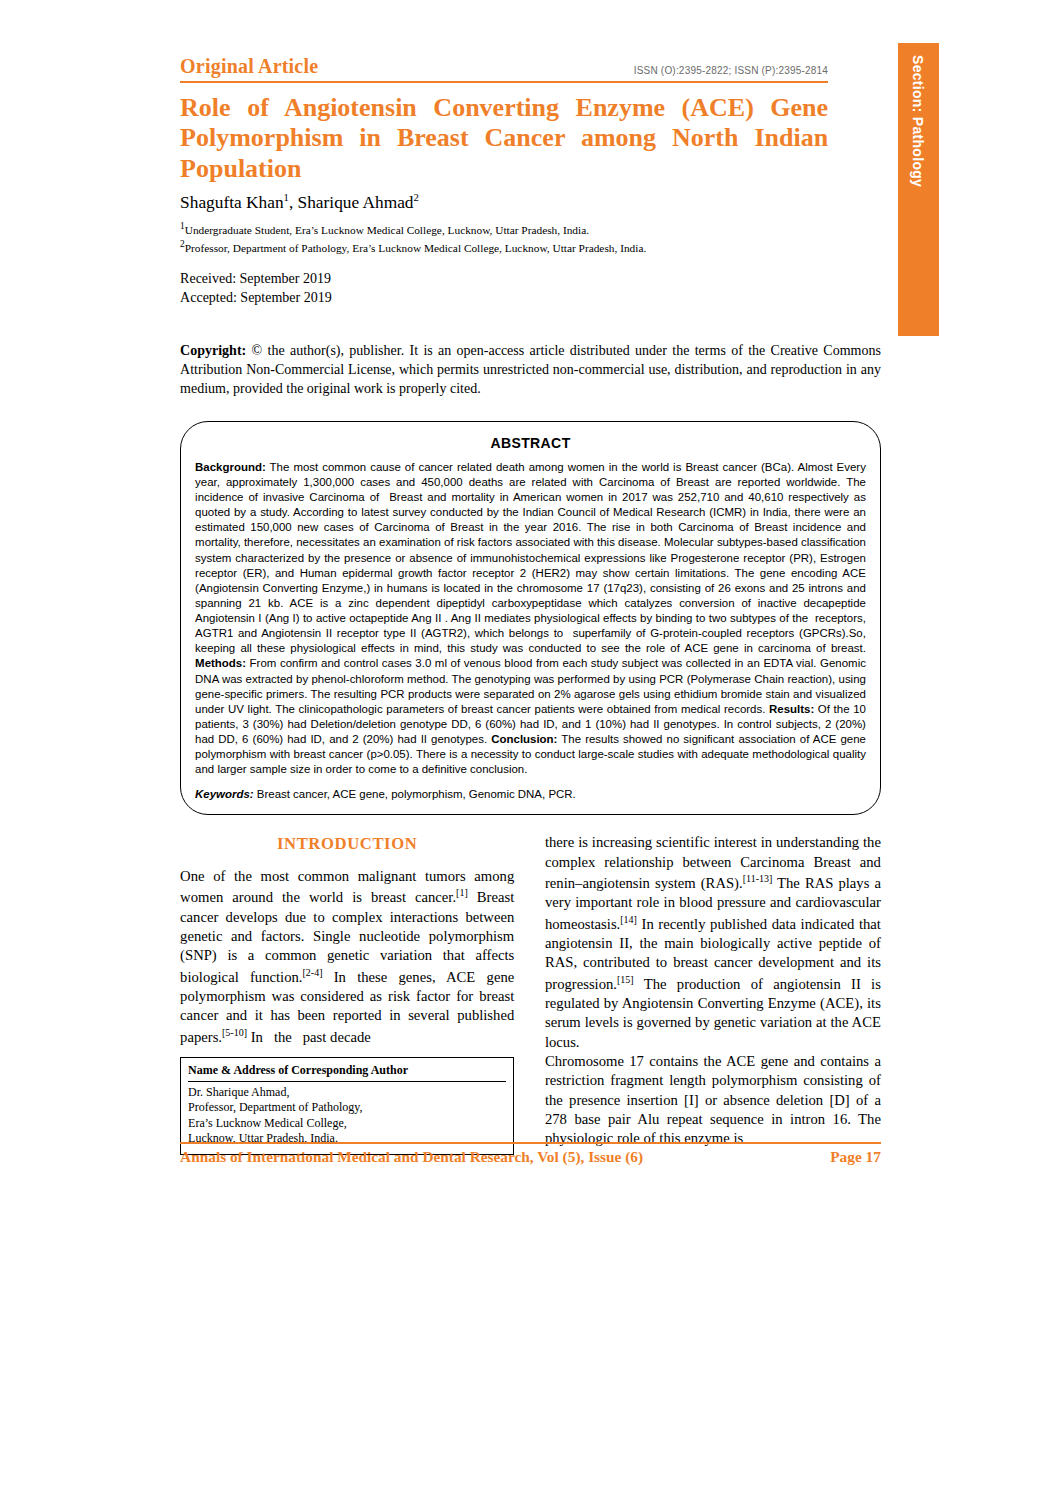Section: Pathology
Original Article
ISSN (O):2395-2822; ISSN (P):2395-2814
Role of Angiotensin Converting Enzyme (ACE) Gene Polymorphism in Breast Cancer among North Indian Population
Shagufta Khan1, Sharique Ahmad2
1Undergraduate Student, Era’s Lucknow Medical College, Lucknow, Uttar Pradesh, India.
2Professor, Department of Pathology, Era’s Lucknow Medical College, Lucknow, Uttar Pradesh, India.
Received: September 2019
Accepted: September 2019
Copyright: © the author(s), publisher. It is an open-access article distributed under the terms of the Creative Commons Attribution Non-Commercial License, which permits unrestricted non-commercial use, distribution, and reproduction in any medium, provided the original work is properly cited.
ABSTRACT
Background: The most common cause of cancer related death among women in the world is Breast cancer (BCa). Almost Every year, approximately 1,300,000 cases and 450,000 deaths are related with Carcinoma of Breast are reported worldwide. The incidence of invasive Carcinoma of Breast and mortality in American women in 2017 was 252,710 and 40,610 respectively as quoted by a study. According to latest survey conducted by the Indian Council of Medical Research (ICMR) in India, there were an estimated 150,000 new cases of Carcinoma of Breast in the year 2016. The rise in both Carcinoma of Breast incidence and mortality, therefore, necessitates an examination of risk factors associated with this disease. Molecular subtypes-based classification system characterized by the presence or absence of immunohistochemical expressions like Progesterone receptor (PR), Estrogen receptor (ER), and Human epidermal growth factor receptor 2 (HER2) may show certain limitations. The gene encoding ACE (Angiotensin Converting Enzyme,) in humans is located in the chromosome 17 (17q23), consisting of 26 exons and 25 introns and spanning 21 kb. ACE is a zinc dependent dipeptidyl carboxypeptidase which catalyzes conversion of inactive decapeptide Angiotensin I (Ang I) to active octapeptide Ang II . Ang II mediates physiological effects by binding to two subtypes of the receptors, AGTR1 and Angiotensin II receptor type II (AGTR2), which belongs to superfamily of G-protein-coupled receptors (GPCRs).So, keeping all these physiological effects in mind, this study was conducted to see the role of ACE gene in carcinoma of breast. Methods: From confirm and control cases 3.0 ml of venous blood from each study subject was collected in an EDTA vial. Genomic DNA was extracted by phenol-chloroform method. The genotyping was performed by using PCR (Polymerase Chain reaction), using gene-specific primers. The resulting PCR products were separated on 2% agarose gels using ethidium bromide stain and visualized under UV light. The clinicopathologic parameters of breast cancer patients were obtained from medical records. Results: Of the 10 patients, 3 (30%) had Deletion/deletion genotype DD, 6 (60%) had ID, and 1 (10%) had II genotypes. In control subjects, 2 (20%) had DD, 6 (60%) had ID, and 2 (20%) had II genotypes. Conclusion: The results showed no significant association of ACE gene polymorphism with breast cancer (p>0.05). There is a necessity to conduct large-scale studies with adequate methodological quality and larger sample size in order to come to a definitive conclusion.
Keywords: Breast cancer, ACE gene, polymorphism, Genomic DNA, PCR.
INTRODUCTION
One of the most common malignant tumors among women around the world is breast cancer.[1] Breast cancer develops due to complex interactions between genetic and factors. Single nucleotide polymorphism (SNP) is a common genetic variation that affects biological function.[2-4] In these genes, ACE gene polymorphism was considered as risk factor for breast cancer and it has been reported in several published papers.[5-10] In the past decade
Name & Address of Corresponding Author
Dr. Sharique Ahmad,
Professor, Department of Pathology,
Era’s Lucknow Medical College,
Lucknow, Uttar Pradesh, India.
there is increasing scientific interest in understanding the complex relationship between Carcinoma Breast and renin–angiotensin system (RAS).[11-13] The RAS plays a very important role in blood pressure and cardiovascular homeostasis.[14] In recently published data indicated that angiotensin II, the main biologically active peptide of RAS, contributed to breast cancer development and its progression.[15] The production of angiotensin II is regulated by Angiotensin Converting Enzyme (ACE), its serum levels is governed by genetic variation at the ACE locus.
Chromosome 17 contains the ACE gene and contains a restriction fragment length polymorphism consisting of the presence insertion [I] or absence deletion [D] of a 278 base pair Alu repeat sequence in intron 16. The physiologic role of this enzyme is
Annals of International Medical and Dental Research, Vol (5), Issue (6)
Page 17